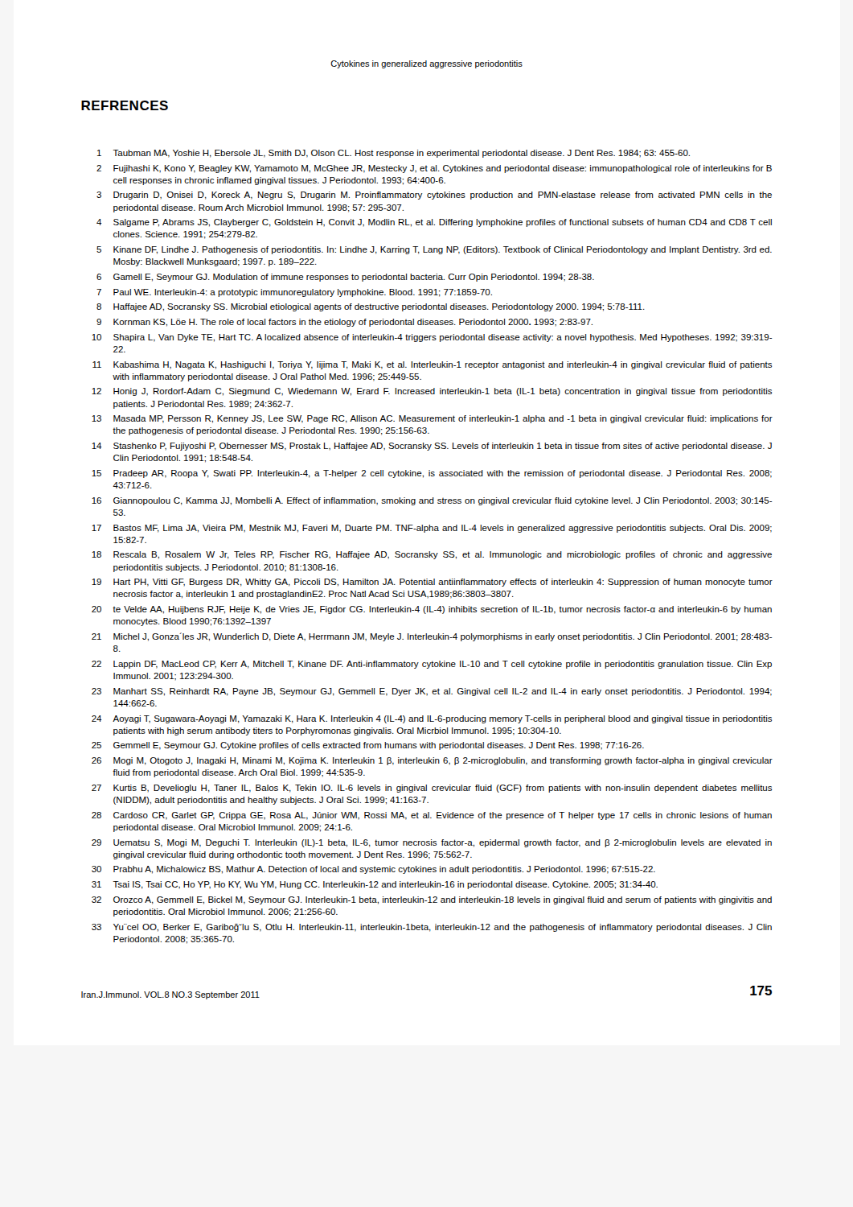Cytokines in generalized aggressive periodontitis
REFRENCES
1 Taubman MA, Yoshie H, Ebersole JL, Smith DJ, Olson CL. Host response in experimental periodontal disease. J Dent Res. 1984; 63: 455-60.
2 Fujihashi K, Kono Y, Beagley KW, Yamamoto M, McGhee JR, Mestecky J, et al. Cytokines and periodontal disease: immunopathological role of interleukins for B cell responses in chronic inflamed gingival tissues. J Periodontol. 1993; 64:400-6.
3 Drugarin D, Onisei D, Koreck A, Negru S, Drugarin M. Proinflammatory cytokines production and PMN-elastase release from activated PMN cells in the periodontal disease. Roum Arch Microbiol Immunol. 1998; 57: 295-307.
4 Salgame P, Abrams JS, Clayberger C, Goldstein H, Convit J, Modlin RL, et al. Differing lymphokine profiles of functional subsets of human CD4 and CD8 T cell clones. Science. 1991; 254:279-82.
5 Kinane DF, Lindhe J. Pathogenesis of periodontitis. In: Lindhe J, Karring T, Lang NP, (Editors). Textbook of Clinical Periodontology and Implant Dentistry. 3rd ed. Mosby: Blackwell Munksgaard; 1997. p. 189–222.
6 Gamell E, Seymour GJ. Modulation of immune responses to periodontal bacteria. Curr Opin Periodontol. 1994; 28-38.
7 Paul WE. Interleukin-4: a prototypic immunoregulatory lymphokine. Blood. 1991; 77:1859-70.
8 Haffajee AD, Socransky SS. Microbial etiological agents of destructive periodontal diseases. Periodontology 2000. 1994; 5:78-111.
9 Kornman KS, Löe H. The role of local factors in the etiology of periodontal diseases. Periodontol 2000. 1993; 2:83-97.
10 Shapira L, Van Dyke TE, Hart TC. A localized absence of interleukin-4 triggers periodontal disease activity: a novel hypothesis. Med Hypotheses. 1992; 39:319-22.
11 Kabashima H, Nagata K, Hashiguchi I, Toriya Y, Iijima T, Maki K, et al. Interleukin-1 receptor antagonist and interleukin-4 in gingival crevicular fluid of patients with inflammatory periodontal disease. J Oral Pathol Med. 1996; 25:449-55.
12 Honig J, Rordorf-Adam C, Siegmund C, Wiedemann W, Erard F. Increased interleukin-1 beta (IL-1 beta) concentration in gingival tissue from periodontitis patients. J Periodontal Res. 1989; 24:362-7.
13 Masada MP, Persson R, Kenney JS, Lee SW, Page RC, Allison AC. Measurement of interleukin-1 alpha and -1 beta in gingival crevicular fluid: implications for the pathogenesis of periodontal disease. J Periodontal Res. 1990; 25:156-63.
14 Stashenko P, Fujiyoshi P, Obernesser MS, Prostak L, Haffajee AD, Socransky SS. Levels of interleukin 1 beta in tissue from sites of active periodontal disease. J Clin Periodontol. 1991; 18:548-54.
15 Pradeep AR, Roopa Y, Swati PP. Interleukin-4, a T-helper 2 cell cytokine, is associated with the remission of periodontal disease. J Periodontal Res. 2008; 43:712-6.
16 Giannopoulou C, Kamma JJ, Mombelli A. Effect of inflammation, smoking and stress on gingival crevicular fluid cytokine level. J Clin Periodontol. 2003; 30:145-53.
17 Bastos MF, Lima JA, Vieira PM, Mestnik MJ, Faveri M, Duarte PM. TNF-alpha and IL-4 levels in generalized aggressive periodontitis subjects. Oral Dis. 2009; 15:82-7.
18 Rescala B, Rosalem W Jr, Teles RP, Fischer RG, Haffajee AD, Socransky SS, et al. Immunologic and microbiologic profiles of chronic and aggressive periodontitis subjects. J Periodontol. 2010; 81:1308-16.
19 Hart PH, Vitti GF, Burgess DR, Whitty GA, Piccoli DS, Hamilton JA. Potential antiinflammatory effects of interleukin 4: Suppression of human monocyte tumor necrosis factor a, interleukin 1 and prostaglandinE2. Proc Natl Acad Sci USA,1989;86:3803–3807.
20te Velde AA, Huijbens RJF, Heije K, de Vries JE, Figdor CG. Interleukin-4 (IL-4) inhibits secretion of IL-1b, tumor necrosis factor-α and interleukin-6 by human monocytes. Blood 1990;76:1392–1397
21 Michel J, Gonza´les JR, Wunderlich D, Diete A, Herrmann JM, Meyle J. Interleukin-4 polymorphisms in early onset periodontitis. J Clin Periodontol. 2001; 28:483-8.
22 Lappin DF, MacLeod CP, Kerr A, Mitchell T, Kinane DF. Anti-inflammatory cytokine IL-10 and T cell cytokine profile in periodontitis granulation tissue. Clin Exp Immunol. 2001; 123:294-300.
23 Manhart SS, Reinhardt RA, Payne JB, Seymour GJ, Gemmell E, Dyer JK, et al. Gingival cell IL-2 and IL-4 in early onset periodontitis. J Periodontol. 1994; 144:662-6.
24 Aoyagi T, Sugawara-Aoyagi M, Yamazaki K, Hara K. Interleukin 4 (IL-4) and IL-6-producing memory T-cells in peripheral blood and gingival tissue in periodontitis patients with high serum antibody titers to Porphyromonas gingivalis. Oral Micrbiol Immunol. 1995; 10:304-10.
25 Gemmell E, Seymour GJ. Cytokine profiles of cells extracted from humans with periodontal diseases. J Dent Res. 1998; 77:16-26.
26 Mogi M, Otogoto J, Inagaki H, Minami M, Kojima K. Interleukin 1 β, interleukin 6, β 2-microglobulin, and transforming growth factor-alpha in gingival crevicular fluid from periodontal disease. Arch Oral Biol. 1999; 44:535-9.
27 Kurtis B, Develioglu H, Taner IL, Balos K, Tekin IO. IL-6 levels in gingival crevicular fluid (GCF) from patients with non-insulin dependent diabetes mellitus (NIDDM), adult periodontitis and healthy subjects. J Oral Sci. 1999; 41:163-7.
28 Cardoso CR, Garlet GP, Crippa GE, Rosa AL, Júnior WM, Rossi MA, et al. Evidence of the presence of T helper type 17 cells in chronic lesions of human periodontal disease. Oral Microbiol Immunol. 2009; 24:1-6.
29 Uematsu S, Mogi M, Deguchi T. Interleukin (IL)-1 beta, IL-6, tumor necrosis factor-a, epidermal growth factor, and β 2-microglobulin levels are elevated in gingival crevicular fluid during orthodontic tooth movement. J Dent Res. 1996; 75:562-7.
30 Prabhu A, Michalowicz BS, Mathur A. Detection of local and systemic cytokines in adult periodontitis. J Periodontol. 1996; 67:515-22.
31 Tsai IS, Tsai CC, Ho YP, Ho KY, Wu YM, Hung CC. Interleukin-12 and interleukin-16 in periodontal disease. Cytokine. 2005; 31:34-40.
32 Orozco A, Gemmell E, Bickel M, Seymour GJ. Interleukin-1 beta, interleukin-12 and interleukin-18 levels in gingival fluid and serum of patients with gingivitis and periodontitis. Oral Microbiol Immunol. 2006; 21:256-60.
33 Yu¨cel OO, Berker E, Gariboğ˘lu S, Otlu H. Interleukin-11, interleukin-1beta, interleukin-12 and the pathogenesis of inflammatory periodontal diseases. J Clin Periodontol. 2008; 35:365-70.
Iran.J.Immunol. VOL.8 NO.3 September 2011 175